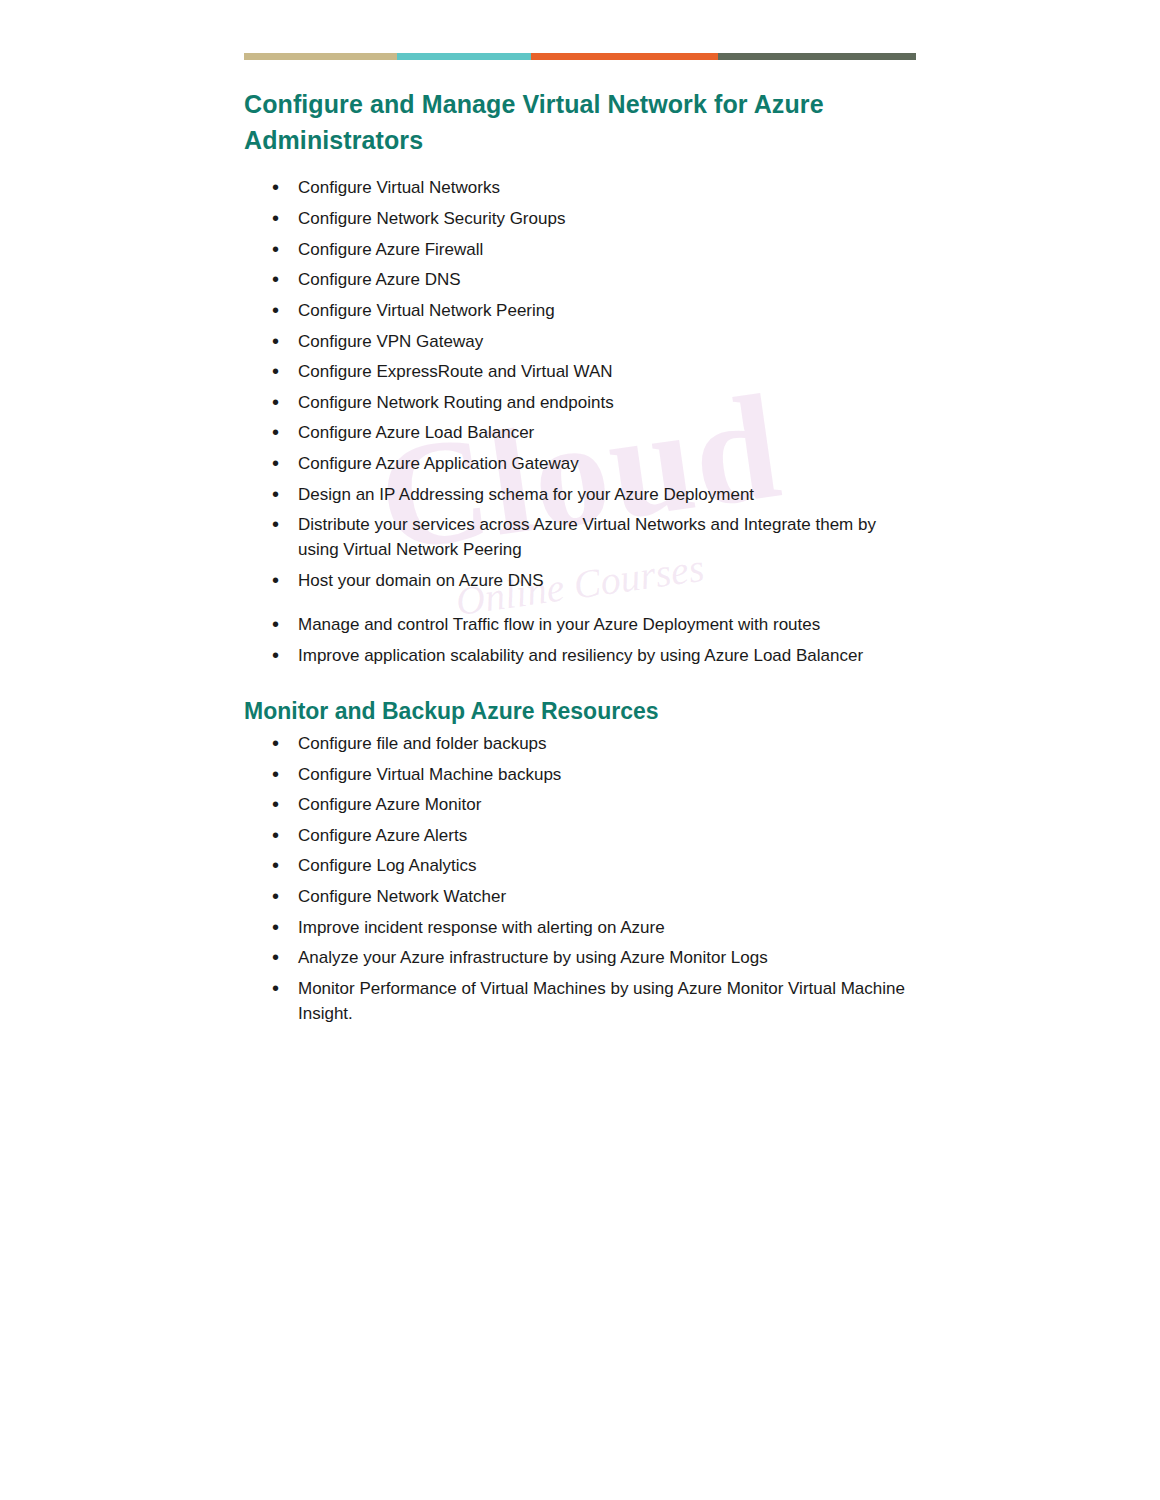Cloud Online Courses
Configure and Manage Virtual Network for Azure Administrators
Configure Virtual Networks
Configure Network Security Groups
Configure Azure Firewall
Configure Azure DNS
Configure Virtual Network Peering
Configure VPN Gateway
Configure ExpressRoute and Virtual WAN
Configure Network Routing and endpoints
Configure Azure Load Balancer
Configure Azure Application Gateway
Design an IP Addressing schema for your Azure Deployment
Distribute your services across Azure Virtual Networks and Integrate them by using Virtual Network Peering
Host your domain on Azure DNS
Manage and control Traffic flow in your Azure Deployment with routes
Improve application scalability and resiliency by using Azure Load Balancer
Monitor and Backup Azure Resources
Configure file and folder backups
Configure Virtual Machine backups
Configure Azure Monitor
Configure Azure Alerts
Configure Log Analytics
Configure Network Watcher
Improve incident response with alerting on Azure
Analyze your Azure infrastructure by using Azure Monitor Logs
Monitor Performance of Virtual Machines by using Azure Monitor Virtual Machine Insight.